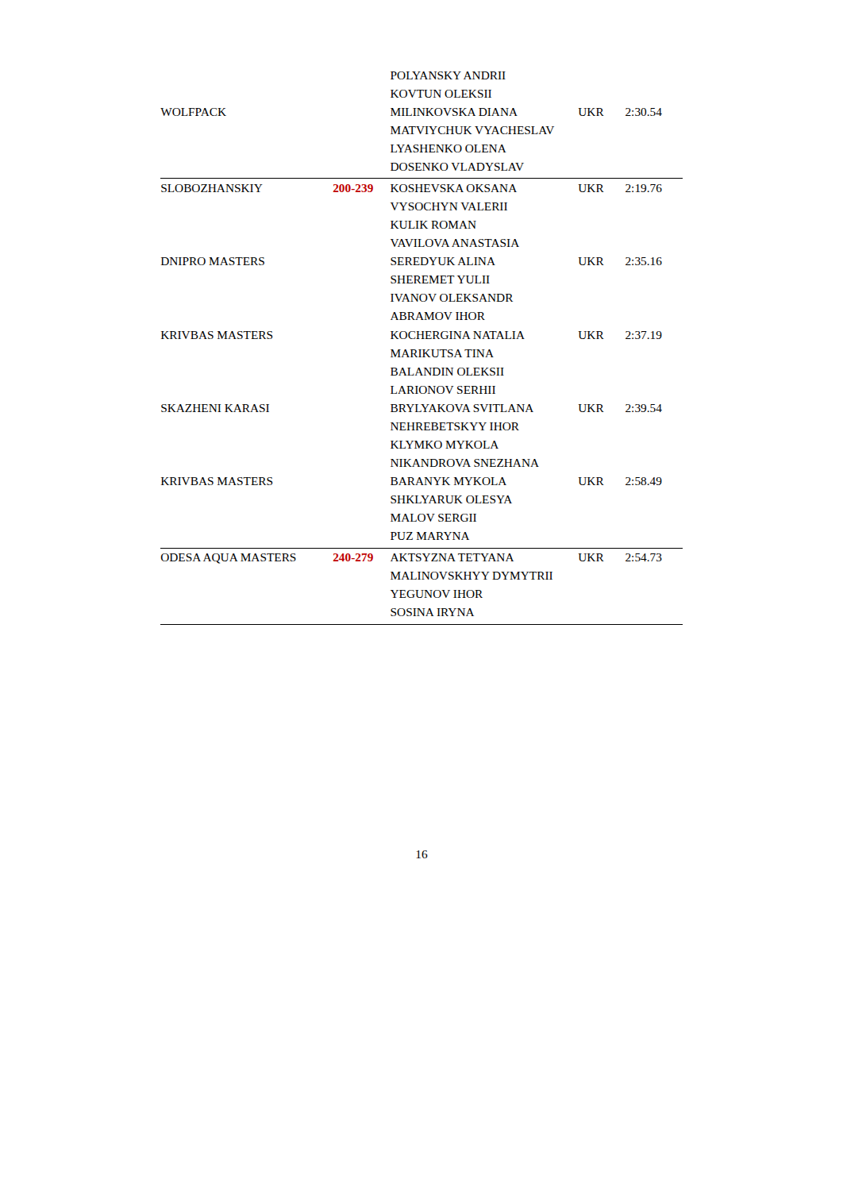| | | POLYANSKY ANDRII | | |
| | | KOVTUN OLEKSII | | |
| WOLFPACK | | MILINKOVSKA DIANA | UKR | 2:30.54 |
| | | MATVIYCHUK VYACHESLAV | | |
| | | LYASHENKO OLENA | | |
| | | DOSENKO VLADYSLAV | | |
| SLOBOZHANSKIY | 200-239 | KOSHEVSKA OKSANA | UKR | 2:19.76 |
| | | VYSOCHYN VALERII | | |
| | | KULIK ROMAN | | |
| | | VAVILOVA ANASTASIA | | |
| DNIPRO MASTERS | | SEREDYUK ALINA | UKR | 2:35.16 |
| | | SHEREMET YULII | | |
| | | IVANOV OLEKSANDR | | |
| | | ABRAMOV IHOR | | |
| KRIVBAS MASTERS | | KOCHERGINA NATALIA | UKR | 2:37.19 |
| | | MARIKUTSA TINA | | |
| | | BALANDIN OLEKSII | | |
| | | LARIONOV SERHII | | |
| SKAZHENI KARASI | | BRYLYAKOVA SVITLANA | UKR | 2:39.54 |
| | | NEHREBETSKYY IHOR | | |
| | | KLYMKO MYKOLA | | |
| | | NIKANDROVA SNEZHANA | | |
| KRIVBAS MASTERS | | BARANYK MYKOLA | UKR | 2:58.49 |
| | | SHKLYARUK OLESYA | | |
| | | MALOV SERGII | | |
| | | PUZ MARYNA | | |
| ODESA AQUA MASTERS | 240-279 | AKTSYZNA TETYANA | UKR | 2:54.73 |
| | | MALINOVSKHYY DYMYTRII | | |
| | | YEGUNOV IHOR | | |
| | | SOSINA IRYNA | | |
16